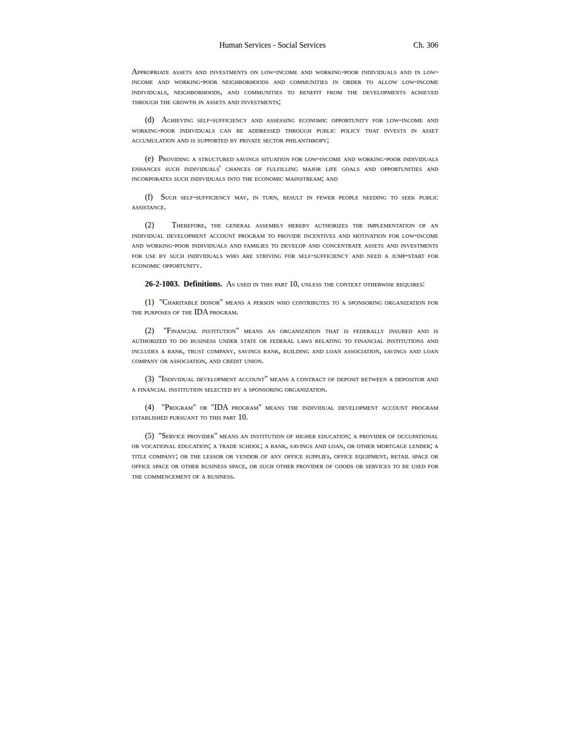Human Services - Social Services
Ch. 306
Appropriate assets and investments on low-income and working-poor individuals and in low-income and working-poor neighborhoods and communities in order to allow low-income individuals, neighborhoods, and communities to benefit from the developments achieved through the growth in assets and investments;
(d) Achieving self-sufficiency and assessing economic opportunity for low-income and working-poor individuals can be addressed through public policy that invests in asset accumulation and is supported by private sector philanthropy;
(e) Providing a structured savings situation for low-income and working-poor individuals enhances such individuals' chances of fulfilling major life goals and opportunities and incorporates such individuals into the economic mainstream; and
(f) Such self-sufficiency may, in turn, result in fewer people needing to seek public assistance.
(2) Therefore, the general assembly hereby authorizes the implementation of an individual development account program to provide incentives and motivation for low-income and working-poor individuals and families to develop and concentrate assets and investments for use by such individuals who are striving for self-sufficiency and need a jump-start for economic opportunity.
26-2-1003. Definitions. As used in this part 10, unless the context otherwise requires:
(1) "Charitable donor" means a person who contributes to a sponsoring organization for the purposes of the IDA program.
(2) "Financial institution" means an organization that is federally insured and is authorized to do business under state or federal laws relating to financial institutions and includes a bank, trust company, savings bank, building and loan association, savings and loan company or association, and credit union.
(3) "Individual development account" means a contract of deposit between a depositor and a financial institution selected by a sponsoring organization.
(4) "Program" or "IDA program" means the individual development account program established pursuant to this part 10.
(5) "Service provider" means an institution of higher education; a provider of occupational or vocational education; a trade school; a bank, savings and loan, or other mortgage lender; a title company; or the lessor or vendor of any office supplies, office equipment, retail space or office space or other business space, or such other provider of goods or services to be used for the commencement of a business.